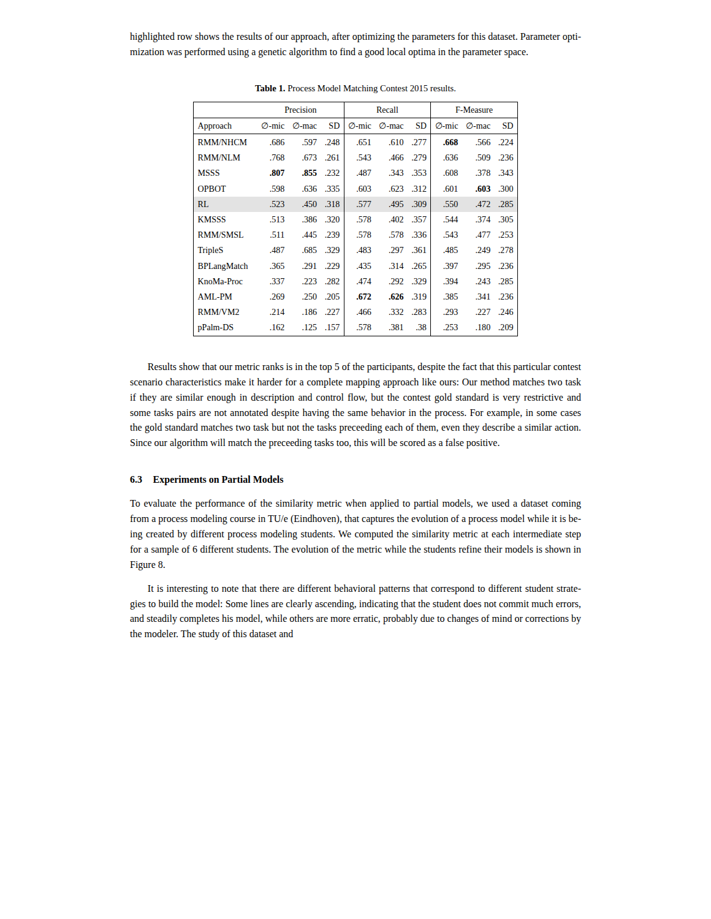highlighted row shows the results of our approach, after optimizing the parameters for this dataset. Parameter optimization was performed using a genetic algorithm to find a good local optima in the parameter space.
Table 1. Process Model Matching Contest 2015 results.
| | Precision | Recall | F-Measure |
| --- | --- | --- | --- |
| Approach | ∅-mic | ∅-mac | SD | ∅-mic | ∅-mac | SD | ∅-mic | ∅-mac | SD |
| RMM/NHCM | .686 | .597 | .248 | .651 | .610 | .277 | .668 | .566 | .224 |
| RMM/NLM | .768 | .673 | .261 | .543 | .466 | .279 | .636 | .509 | .236 |
| MSSS | .807 | .855 | .232 | .487 | .343 | .353 | .608 | .378 | .343 |
| OPBOT | .598 | .636 | .335 | .603 | .623 | .312 | .601 | .603 | .300 |
| RL | .523 | .450 | .318 | .577 | .495 | .309 | .550 | .472 | .285 |
| KMSSS | .513 | .386 | .320 | .578 | .402 | .357 | .544 | .374 | .305 |
| RMM/SMSL | .511 | .445 | .239 | .578 | .578 | .336 | .543 | .477 | .253 |
| TripleS | .487 | .685 | .329 | .483 | .297 | .361 | .485 | .249 | .278 |
| BPLangMatch | .365 | .291 | .229 | .435 | .314 | .265 | .397 | .295 | .236 |
| KnoMa-Proc | .337 | .223 | .282 | .474 | .292 | .329 | .394 | .243 | .285 |
| AML-PM | .269 | .250 | .205 | .672 | .626 | .319 | .385 | .341 | .236 |
| RMM/VM2 | .214 | .186 | .227 | .466 | .332 | .283 | .293 | .227 | .246 |
| pPalm-DS | .162 | .125 | .157 | .578 | .381 | .38 | .253 | .180 | .209 |
Results show that our metric ranks is in the top 5 of the participants, despite the fact that this particular contest scenario characteristics make it harder for a complete mapping approach like ours: Our method matches two task if they are similar enough in description and control flow, but the contest gold standard is very restrictive and some tasks pairs are not annotated despite having the same behavior in the process. For example, in some cases the gold standard matches two task but not the tasks preceeding each of them, even they describe a similar action. Since our algorithm will match the preceeding tasks too, this will be scored as a false positive.
6.3 Experiments on Partial Models
To evaluate the performance of the similarity metric when applied to partial models, we used a dataset coming from a process modeling course in TU/e (Eindhoven), that captures the evolution of a process model while it is being created by different process modeling students. We computed the similarity metric at each intermediate step for a sample of 6 different students. The evolution of the metric while the students refine their models is shown in Figure 8.
It is interesting to note that there are different behavioral patterns that correspond to different student strategies to build the model: Some lines are clearly ascending, indicating that the student does not commit much errors, and steadily completes his model, while others are more erratic, probably due to changes of mind or corrections by the modeler. The study of this dataset and